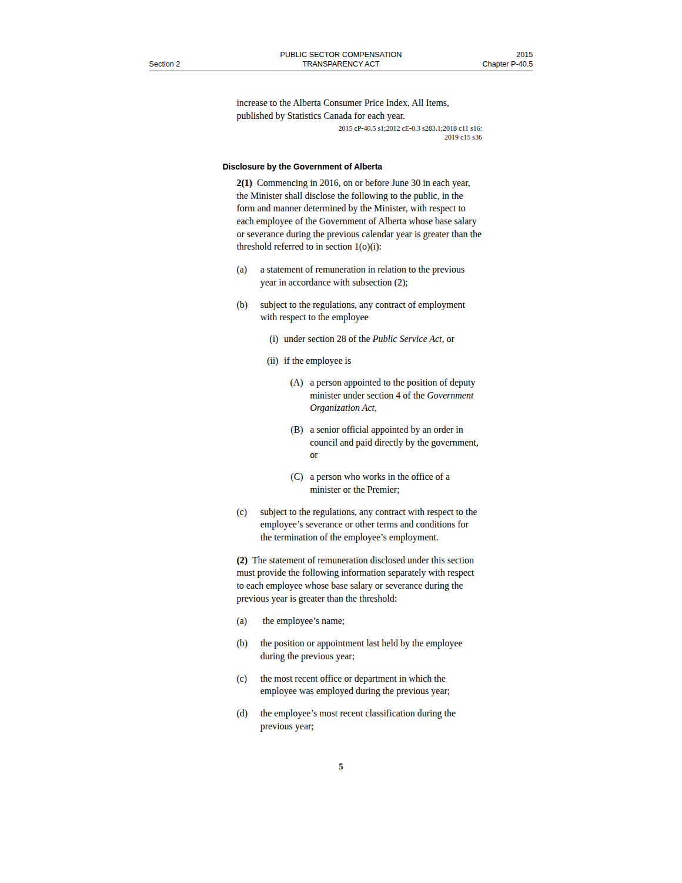| Section 2 | PUBLIC SECTOR COMPENSATION TRANSPARENCY ACT | 2015 Chapter P-40.5 |
increase to the Alberta Consumer Price Index, All Items, published by Statistics Canada for each year.
2015 cP-40.5 s1;2012 cE-0.3 s283.1;2018 c11 s16:
2019 c15 s36
Disclosure by the Government of Alberta
2(1) Commencing in 2016, on or before June 30 in each year, the Minister shall disclose the following to the public, in the form and manner determined by the Minister, with respect to each employee of the Government of Alberta whose base salary or severance during the previous calendar year is greater than the threshold referred to in section 1(o)(i):
(a) a statement of remuneration in relation to the previous year in accordance with subsection (2);
(b) subject to the regulations, any contract of employment with respect to the employee
(i) under section 28 of the Public Service Act, or
(ii) if the employee is
(A) a person appointed to the position of deputy minister under section 4 of the Government Organization Act,
(B) a senior official appointed by an order in council and paid directly by the government, or
(C) a person who works in the office of a minister or the Premier;
(c) subject to the regulations, any contract with respect to the employee’s severance or other terms and conditions for the termination of the employee’s employment.
(2) The statement of remuneration disclosed under this section must provide the following information separately with respect to each employee whose base salary or severance during the previous year is greater than the threshold:
(a) the employee’s name;
(b) the position or appointment last held by the employee during the previous year;
(c) the most recent office or department in which the employee was employed during the previous year;
(d) the employee’s most recent classification during the previous year;
5